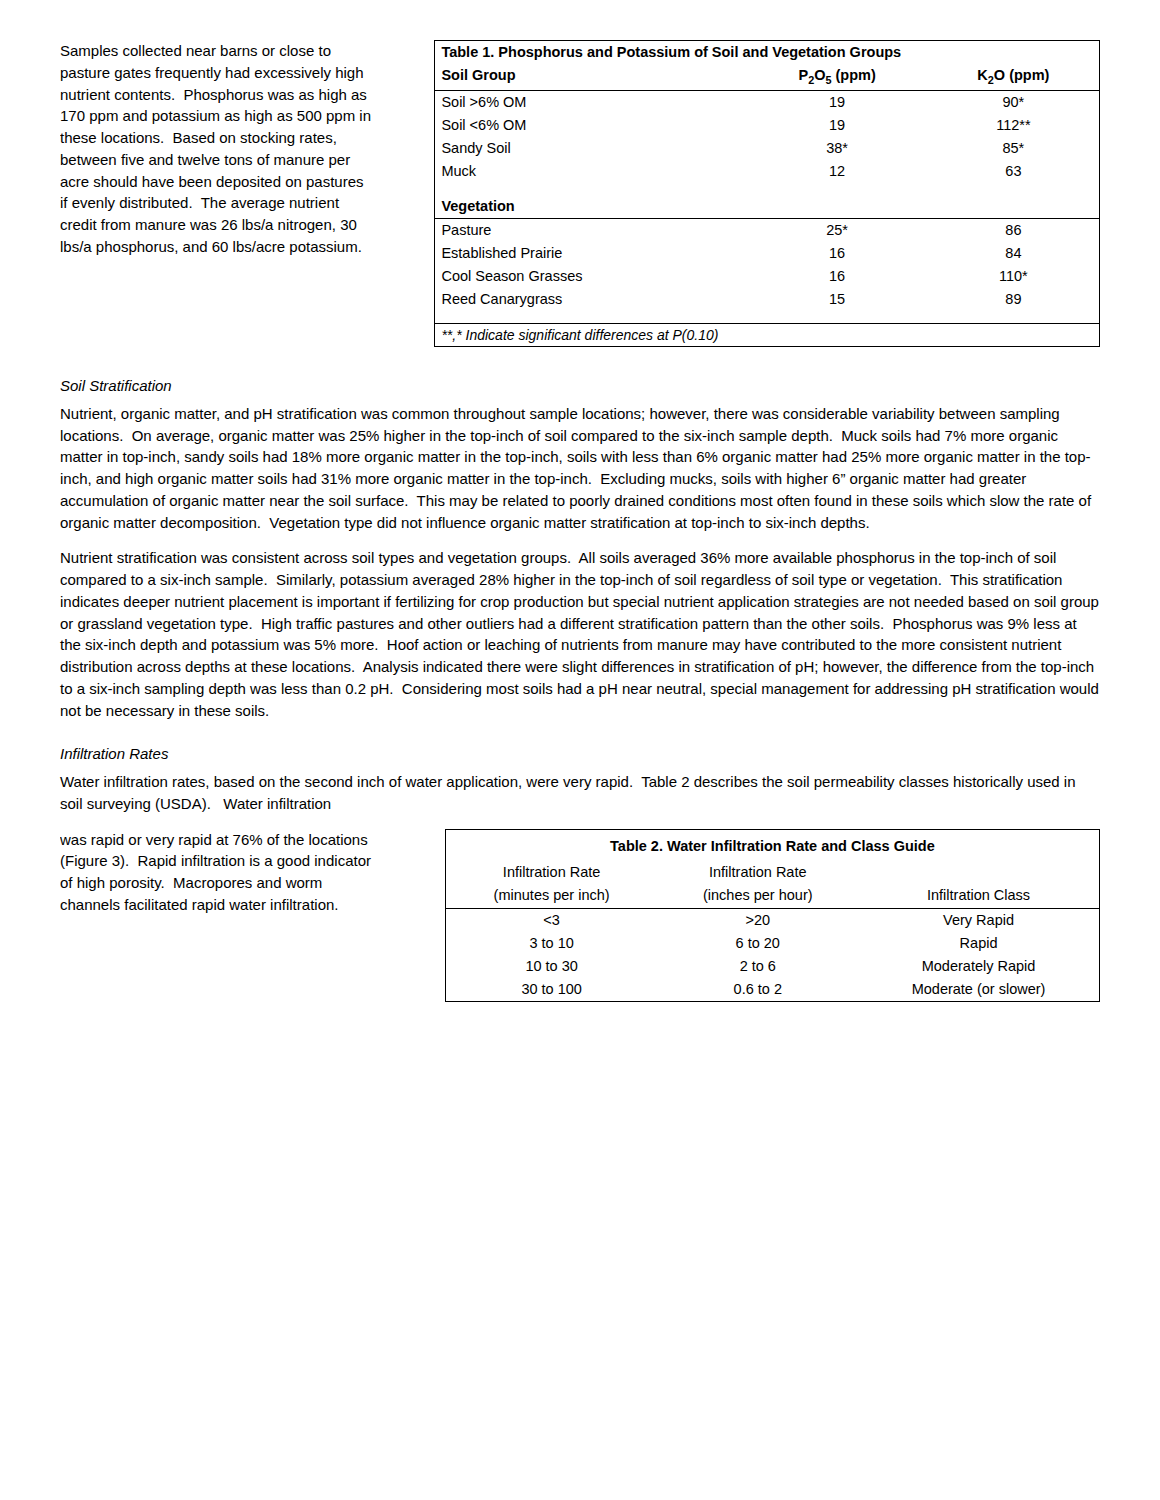Samples collected near barns or close to pasture gates frequently had excessively high nutrient contents. Phosphorus was as high as 170 ppm and potassium as high as 500 ppm in these locations. Based on stocking rates, between five and twelve tons of manure per acre should have been deposited on pastures if evenly distributed. The average nutrient credit from manure was 26 lbs/a nitrogen, 30 lbs/a phosphorus, and 60 lbs/acre potassium.
| Table 1. Phosphorus and Potassium of Soil and Vegetation Groups |
| Soil Group | P 2 O 5 (ppm) | K 2 O (ppm) |
| Soil >6% OM | 19 | 90* |
| Soil <6% OM | 19 | 112** |
| Sandy Soil | 38* | 85* |
| Muck | 12 | 63 |
| Vegetation | | |
| Pasture | 25* | 86 |
| Established Prairie | 16 | 84 |
| Cool Season Grasses | 16 | 110* |
| Reed Canarygrass | 15 | 89 |
| **,* Indicate significant differences at P(0.10) |
Soil Stratification
Nutrient, organic matter, and pH stratification was common throughout sample locations; however, there was considerable variability between sampling locations. On average, organic matter was 25% higher in the top-inch of soil compared to the six-inch sample depth. Muck soils had 7% more organic matter in top-inch, sandy soils had 18% more organic matter in the top-inch, soils with less than 6% organic matter had 25% more organic matter in the top-inch, and high organic matter soils had 31% more organic matter in the top-inch. Excluding mucks, soils with higher 6” organic matter had greater accumulation of organic matter near the soil surface. This may be related to poorly drained conditions most often found in these soils which slow the rate of organic matter decomposition. Vegetation type did not influence organic matter stratification at top-inch to six-inch depths.
Nutrient stratification was consistent across soil types and vegetation groups. All soils averaged 36% more available phosphorus in the top-inch of soil compared to a six-inch sample. Similarly, potassium averaged 28% higher in the top-inch of soil regardless of soil type or vegetation. This stratification indicates deeper nutrient placement is important if fertilizing for crop production but special nutrient application strategies are not needed based on soil group or grassland vegetation type. High traffic pastures and other outliers had a different stratification pattern than the other soils. Phosphorus was 9% less at the six-inch depth and potassium was 5% more. Hoof action or leaching of nutrients from manure may have contributed to the more consistent nutrient distribution across depths at these locations. Analysis indicated there were slight differences in stratification of pH; however, the difference from the top-inch to a six-inch sampling depth was less than 0.2 pH. Considering most soils had a pH near neutral, special management for addressing pH stratification would not be necessary in these soils.
Infiltration Rates
Water infiltration rates, based on the second inch of water application, were very rapid. Table 2 describes the soil permeability classes historically used in soil surveying (USDA). Water infiltration
was rapid or very rapid at 76% of the locations (Figure 3). Rapid infiltration is a good indicator of high porosity. Macropores and worm channels facilitated rapid water infiltration.
| Table 2. Water Infiltration Rate and Class Guide |
| Infiltration Rate | Infiltration Rate | |
| (minutes per inch) | (inches per hour) | Infiltration Class |
| <3 | >20 | Very Rapid |
| 3 to 10 | 6 to 20 | Rapid |
| 10 to 30 | 2 to 6 | Moderately Rapid |
| 30 to 100 | 0.6 to 2 | Moderate (or slower) |